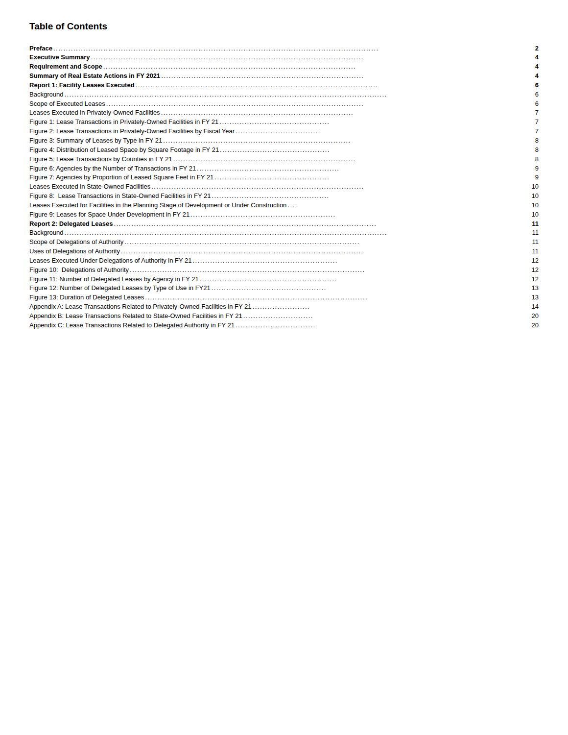Table of Contents
Preface .................................................................................................................................. 2
Executive Summary ............................................................................................................. 4
Requirement and Scope ..................................................................................................... 4
Summary of Real Estate Actions in FY 2021 ................................................................................. 4
Report 1: Facility Leases Executed ................................................................................................. 6
Background ................................................................................................................................. 6
Scope of Executed Leases ....................................................................................................... 6
Leases Executed in Privately-Owned Facilities ............................................................................. 7
Figure 1: Lease Transactions in Privately-Owned Facilities in FY 21 ............................................ 7
Figure 2: Lease Transactions in Privately-Owned Facilities by Fiscal Year .................................. 7
Figure 3: Summary of Leases by Type in FY 21 ........................................................................... 8
Figure 4: Distribution of Leased Space by Square Footage in FY 21 ............................................ 8
Figure 5: Lease Transactions by Counties in FY 21 ......................................................................... 8
Figure 6: Agencies by the Number of Transactions in FY 21 ......................................................... 9
Figure 7: Agencies by Proportion of Leased Square Feet in FY 21 .............................................. 9
Leases Executed in State-Owned Facilities ..................................................................................... 10
Figure 8: Lease Transactions in State-Owned Facilities in FY 21 ............................................... 10
Leases Executed for Facilities in the Planning Stage of Development or Under Construction .... 10
Figure 9: Leases for Space Under Development in FY 21 .......................................................... 10
Report 2: Delegated Leases ......................................................................................................... 11
Background ................................................................................................................................. 11
Scope of Delegations of Authority .............................................................................................. 11
Uses of Delegations of Authority ................................................................................................. 11
Leases Executed Under Delegations of Authority in FY 21 .......................................................... 12
Figure 10: Delegations of Authority .............................................................................................. 12
Figure 11: Number of Delegated Leases by Agency in FY 21 ....................................................... 12
Figure 12: Number of Delegated Leases by Type of Use in FY21 .............................................. 13
Figure 13: Duration of Delegated Leases ......................................................................................... 13
Appendix A: Lease Transactions Related to Privately-Owned Facilities in FY 21 ....................... 14
Appendix B: Lease Transactions Related to State-Owned Facilities in FY 21 ............................ 20
Appendix C: Lease Transactions Related to Delegated Authority in FY 21 ................................ 20